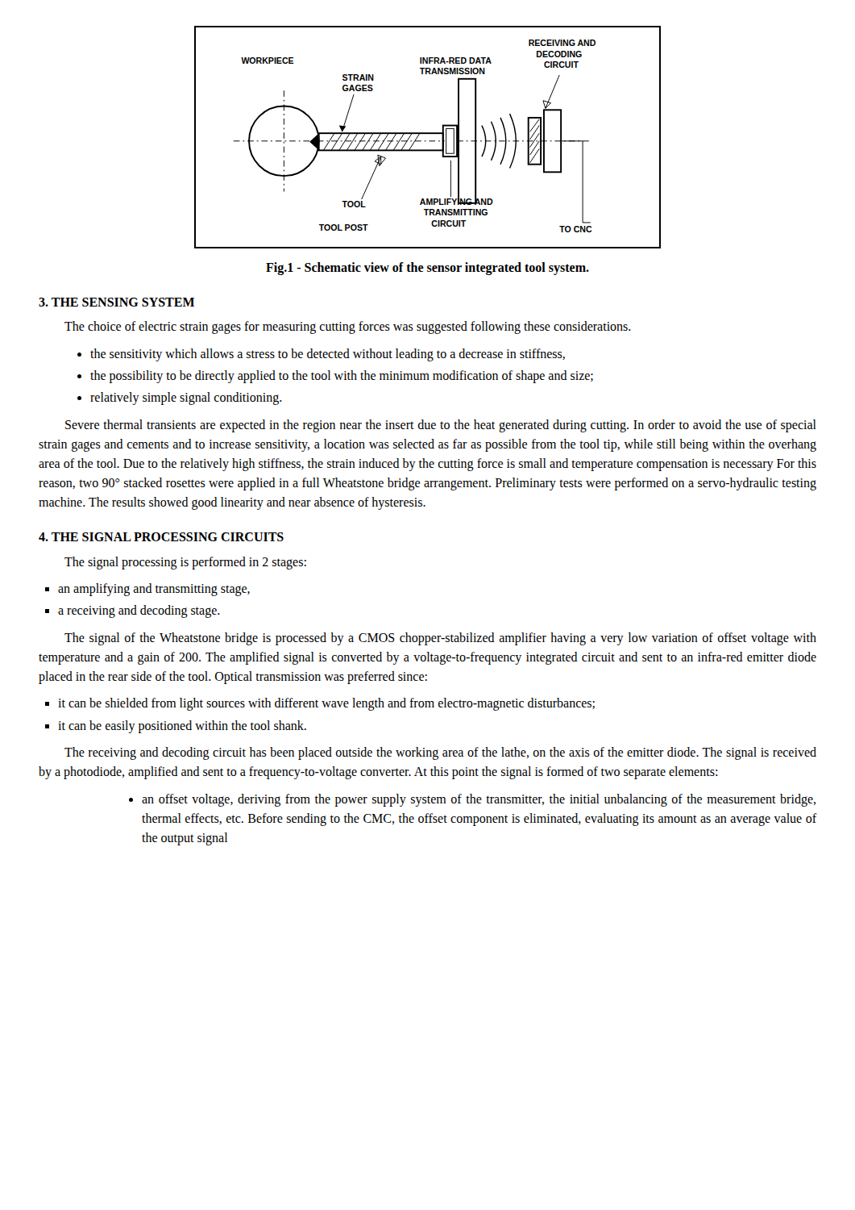WORKPIECE STRAIN GAGES INFRA-RED DATA TRANSMISSION RECEIVING AND DECODING CIRCUIT TOOL TOOL POST AMPLIFYING AND TRANSMITTING CIRCUIT TO CNC
Fig.1 - Schematic view of the sensor integrated tool system.
3. THE SENSING SYSTEM
The choice of electric strain gages for measuring cutting forces was suggested following these considerations.
the sensitivity which allows a stress to be detected without leading to a decrease in stiffness,
the possibility to be directly applied to the tool with the minimum modification of shape and size;
relatively simple signal conditioning.
Severe thermal transients are expected in the region near the insert due to the heat generated during cutting. In order to avoid the use of special strain gages and cements and to increase sensitivity, a location was selected as far as possible from the tool tip, while still being within the overhang area of the tool. Due to the relatively high stiffness, the strain induced by the cutting force is small and temperature compensation is necessary For this reason, two 90° stacked rosettes were applied in a full Wheatstone bridge arrangement. Preliminary tests were performed on a servo-hydraulic testing machine. The results showed good linearity and near absence of hysteresis.
4. THE SIGNAL PROCESSING CIRCUITS
The signal processing is performed in 2 stages:
an amplifying and transmitting stage,
a receiving and decoding stage.
The signal of the Wheatstone bridge is processed by a CMOS chopper-stabilized amplifier having a very low variation of offset voltage with temperature and a gain of 200. The amplified signal is converted by a voltage-to-frequency integrated circuit and sent to an infra-red emitter diode placed in the rear side of the tool. Optical transmission was preferred since:
it can be shielded from light sources with different wave length and from electro-magnetic disturbances;
it can be easily positioned within the tool shank.
The receiving and decoding circuit has been placed outside the working area of the lathe, on the axis of the emitter diode. The signal is received by a photodiode, amplified and sent to a frequency-to-voltage converter. At this point the signal is formed of two separate elements:
an offset voltage, deriving from the power supply system of the transmitter, the initial unbalancing of the measurement bridge, thermal effects, etc. Before sending to the CMC, the offset component is eliminated, evaluating its amount as an average value of the output signal